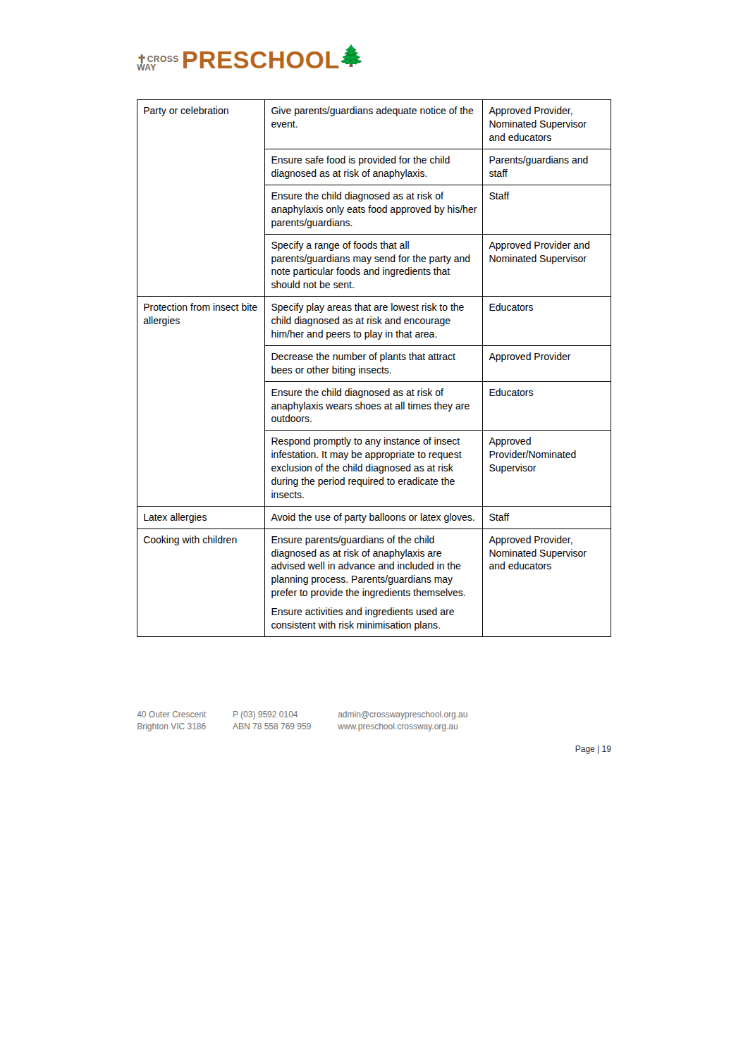✝CROSS WAY
PRESCHOOL
🌲
| Party or celebration | Give parents/guardians adequate notice of the event. | Approved Provider, Nominated Supervisor and educators |
| Ensure safe food is provided for the child diagnosed as at risk of anaphylaxis. | Parents/guardians and staff |
| Ensure the child diagnosed as at risk of anaphylaxis only eats food approved by his/her parents/guardians. | Staff |
| Specify a range of foods that all parents/guardians may send for the party and note particular foods and ingredients that should not be sent. | Approved Provider and Nominated Supervisor |
| Protection from insect bite allergies | Specify play areas that are lowest risk to the child diagnosed as at risk and encourage him/her and peers to play in that area. | Educators |
| Decrease the number of plants that attract bees or other biting insects. | Approved Provider |
| Ensure the child diagnosed as at risk of anaphylaxis wears shoes at all times they are outdoors. | Educators |
| Respond promptly to any instance of insect infestation. It may be appropriate to request exclusion of the child diagnosed as at risk during the period required to eradicate the insects. | Approved Provider/Nominated Supervisor |
| Latex allergies | Avoid the use of party balloons or latex gloves. | Staff |
| Cooking with children | Ensure parents/guardians of the child diagnosed as at risk of anaphylaxis are advised well in advance and included in the planning process. Parents/guardians may prefer to provide the ingredients themselves. Ensure activities and ingredients used are consistent with risk minimisation plans. | Approved Provider, Nominated Supervisor and educators |
40 Outer Crescent
Brighton VIC 3186
P (03) 9592 0104
ABN 78 558 769 959
admin@crosswaypreschool.org.au
www.preschool.crossway.org.au
Page | 19